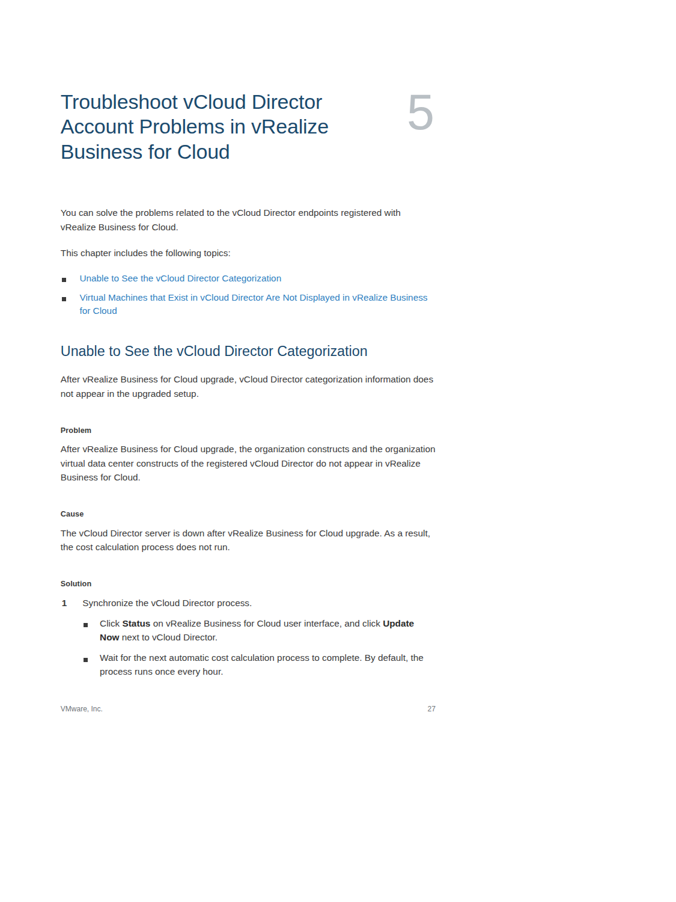Troubleshoot vCloud Director
Account Problems in vRealize
Business for Cloud
5
You can solve the problems related to the vCloud Director endpoints registered with vRealize Business for Cloud.
This chapter includes the following topics:
Unable to See the vCloud Director Categorization
Virtual Machines that Exist in vCloud Director Are Not Displayed in vRealize Business for Cloud
Unable to See the vCloud Director Categorization
After vRealize Business for Cloud upgrade, vCloud Director categorization information does not appear in the upgraded setup.
Problem
After vRealize Business for Cloud upgrade, the organization constructs and the organization virtual data center constructs of the registered vCloud Director do not appear in vRealize Business for Cloud.
Cause
The vCloud Director server is down after vRealize Business for Cloud upgrade. As a result, the cost calculation process does not run.
Solution
Synchronize the vCloud Director process.
Click Status on vRealize Business for Cloud user interface, and click Update Now next to vCloud Director.
Wait for the next automatic cost calculation process to complete. By default, the process runs once every hour.
VMware, Inc.
27